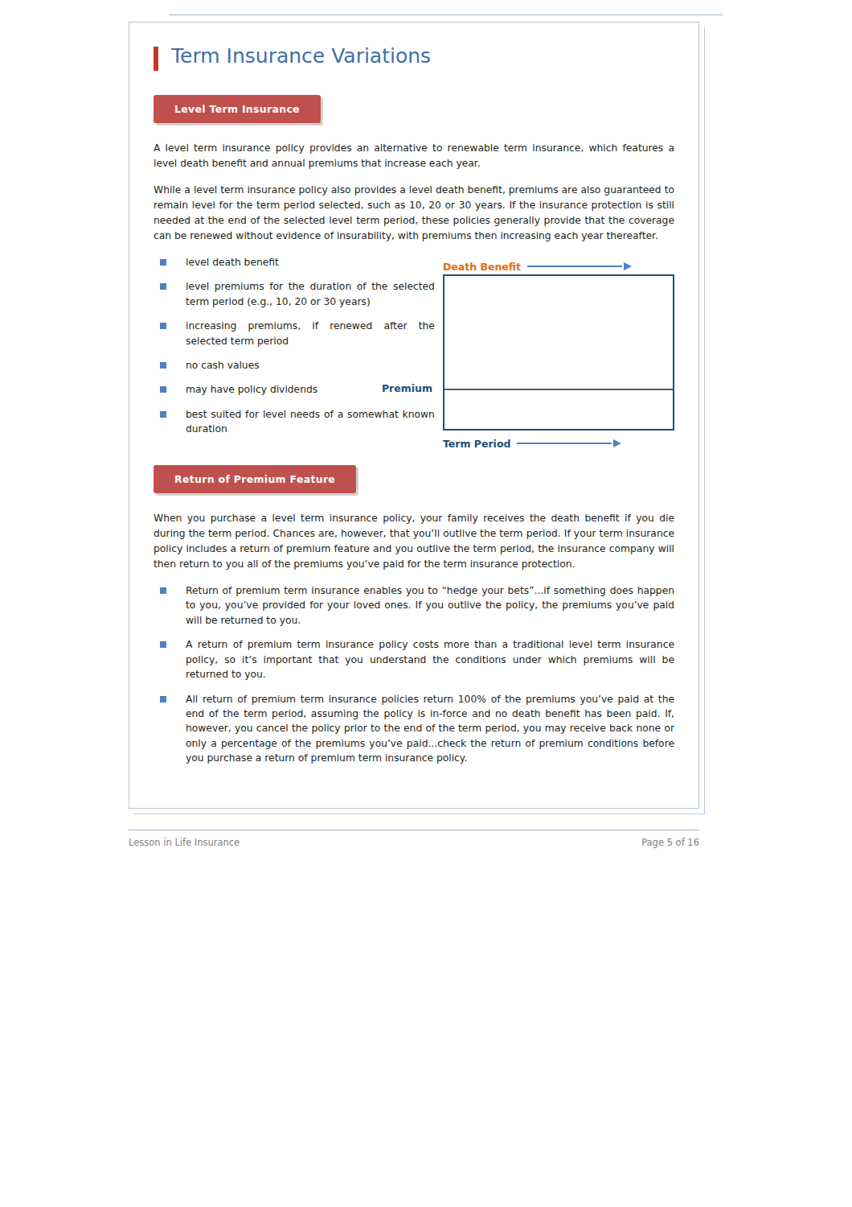Term Insurance Variations
Level Term Insurance
A level term insurance policy provides an alternative to renewable term insurance, which features a level death benefit and annual premiums that increase each year.
While a level term insurance policy also provides a level death benefit, premiums are also guaranteed to remain level for the term period selected, such as 10, 20 or 30 years. If the insurance protection is still needed at the end of the selected level term period, these policies generally provide that the coverage can be renewed without evidence of insurability, with premiums then increasing each year thereafter.
level death benefit
level premiums for the duration of the selected term period (e.g., 10, 20 or 30 years)
increasing premiums, if renewed after the selected term period
no cash values
may have policy dividends
best suited for level needs of a somewhat known duration
Death Benefit
Premium
Term Period
Return of Premium Feature
When you purchase a level term insurance policy, your family receives the death benefit if you die during the term period. Chances are, however, that you’ll outlive the term period. If your term insurance policy includes a return of premium feature and you outlive the term period, the insurance company will then return to you all of the premiums you’ve paid for the term insurance protection.
Return of premium term insurance enables you to “hedge your bets”...if something does happen to you, you’ve provided for your loved ones. If you outlive the policy, the premiums you’ve paid will be returned to you.
A return of premium term insurance policy costs more than a traditional level term insurance policy, so it’s important that you understand the conditions under which premiums will be returned to you.
All return of premium term insurance policies return 100% of the premiums you’ve paid at the end of the term period, assuming the policy is in-force and no death benefit has been paid. If, however, you cancel the policy prior to the end of the term period, you may receive back none or only a percentage of the premiums you’ve paid...check the return of premium conditions before you purchase a return of premium term insurance policy.
Lesson in Life Insurance Page 5 of 16